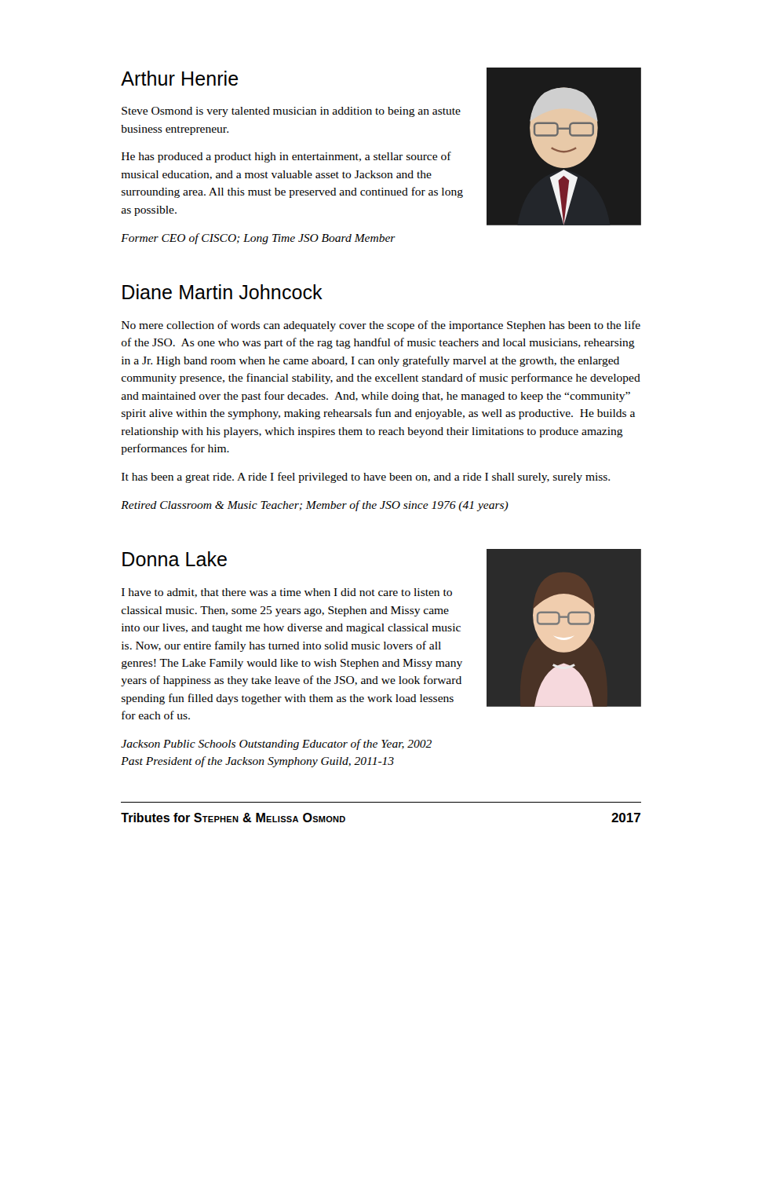Arthur Henrie
Steve Osmond is very talented musician in addition to being an astute business entrepreneur.
He has produced a product high in entertainment, a stellar source of musical education, and a most valuable asset to Jackson and the surrounding area. All this must be preserved and continued for as long as possible.
Former CEO of CISCO; Long Time JSO Board Member
Diane Martin Johncock
No mere collection of words can adequately cover the scope of the importance Stephen has been to the life of the JSO. As one who was part of the rag tag handful of music teachers and local musicians, rehearsing in a Jr. High band room when he came aboard, I can only gratefully marvel at the growth, the enlarged community presence, the financial stability, and the excellent standard of music performance he developed and maintained over the past four decades. And, while doing that, he managed to keep the “community” spirit alive within the symphony, making rehearsals fun and enjoyable, as well as productive. He builds a relationship with his players, which inspires them to reach beyond their limitations to produce amazing performances for him.
It has been a great ride. A ride I feel privileged to have been on, and a ride I shall surely, surely miss.
Retired Classroom & Music Teacher; Member of the JSO since 1976 (41 years)
Donna Lake
I have to admit, that there was a time when I did not care to listen to classical music. Then, some 25 years ago, Stephen and Missy came into our lives, and taught me how diverse and magical classical music is. Now, our entire family has turned into solid music lovers of all genres! The Lake Family would like to wish Stephen and Missy many years of happiness as they take leave of the JSO, and we look forward spending fun filled days together with them as the work load lessens for each of us.
Jackson Public Schools Outstanding Educator of the Year, 2002
Past President of the Jackson Symphony Guild, 2011-13
Tributes for Stephen & Melissa Osmond
2017